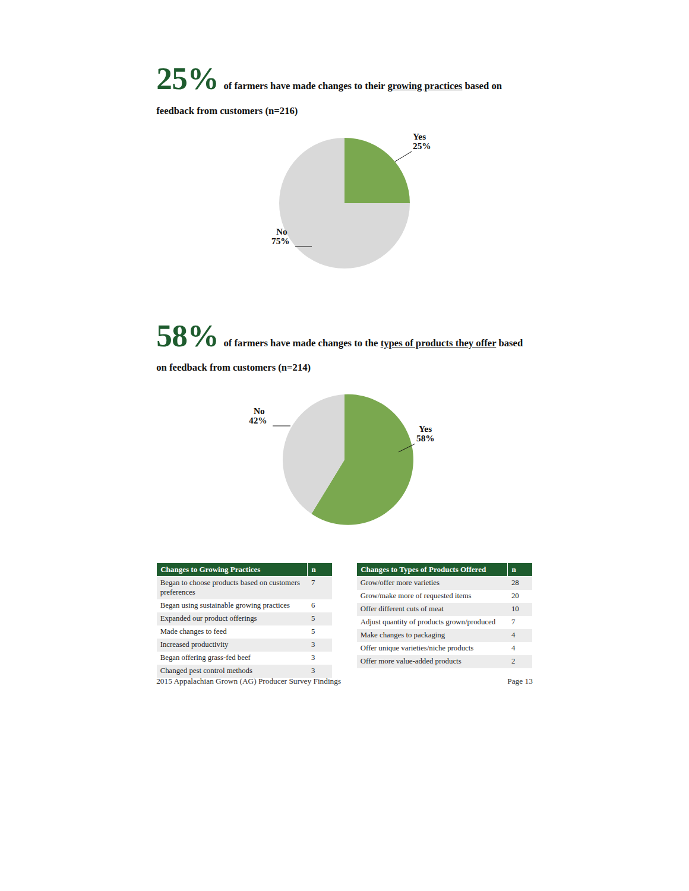25% of farmers have made changes to their growing practices based on feedback from customers (n=216)
Yes 25% No 75%
58% of farmers have made changes to the types of products they offer based on feedback from customers (n=214)
No 42% Yes 58%
| Changes to Growing Practices | n |
| --- | --- |
| Began to choose products based on customers preferences | 7 |
| Began using sustainable growing practices | 6 |
| Expanded our product offerings | 5 |
| Made changes to feed | 5 |
| Increased productivity | 3 |
| Began offering grass-fed beef | 3 |
| Changed pest control methods | 3 |
| Changes to Types of Products Offered | n |
| --- | --- |
| Grow/offer more varieties | 28 |
| Grow/make more of requested items | 20 |
| Offer different cuts of meat | 10 |
| Adjust quantity of products grown/produced | 7 |
| Make changes to packaging | 4 |
| Offer unique varieties/niche products | 4 |
| Offer more value-added products | 2 |
2015 Appalachian Grown (AG) Producer Survey Findings Page 13